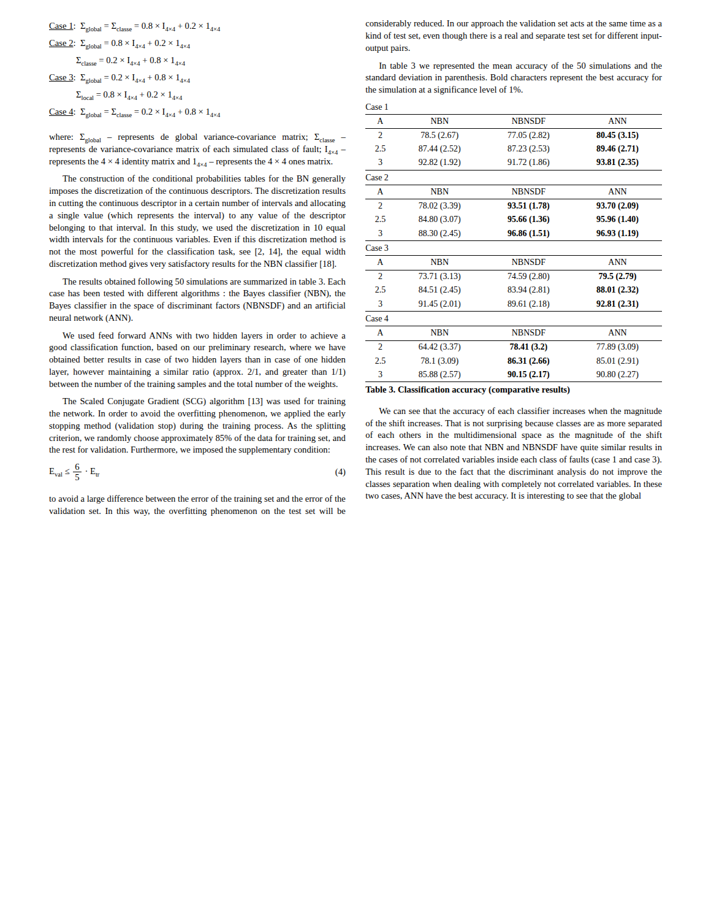Case 1: Σglobal = Σclasse = 0.8 × I4×4 + 0.2 × 14×4
Case 2: Σglobal = 0.8 × I4×4 + 0.2 × 14×4
Σclasse = 0.2 × I4×4 + 0.8 × 14×4
Case 3: Σglobal = 0.2 × I4×4 + 0.8 × 14×4
Σlocal = 0.8 × I4×4 + 0.2 × 14×4
Case 4: Σglobal = Σclasse = 0.2 × I4×4 + 0.8 × 14×4
where: Σglobal – represents de global variance-covariance matrix; Σclasse – represents de variance-covariance matrix of each simulated class of fault; I4×4 – represents the 4 × 4 identity matrix and 14×4 – represents the 4 × 4 ones matrix.
The construction of the conditional probabilities tables for the BN generally imposes the discretization of the continuous descriptors. The discretization results in cutting the continuous descriptor in a certain number of intervals and allocating a single value (which represents the interval) to any value of the descriptor belonging to that interval. In this study, we used the discretization in 10 equal width intervals for the continuous variables. Even if this discretization method is not the most powerful for the classification task, see [2, 14], the equal width discretization method gives very satisfactory results for the NBN classifier [18].
The results obtained following 50 simulations are summarized in table 3. Each case has been tested with different algorithms : the Bayes classifier (NBN), the Bayes classifier in the space of discriminant factors (NBNSDF) and an artificial neural network (ANN).
We used feed forward ANNs with two hidden layers in order to achieve a good classification function, based on our preliminary research, where we have obtained better results in case of two hidden layers than in case of one hidden layer, however maintaining a similar ratio (approx. 2/1, and greater than 1/1) between the number of the training samples and the total number of the weights.
The Scaled Conjugate Gradient (SCG) algorithm [13] was used for training the network. In order to avoid the overfitting phenomenon, we applied the early stopping method (validation stop) during the training process. As the splitting criterion, we randomly choose approximately 85% of the data for training set, and the rest for validation. Furthermore, we imposed the supplementary condition:
Eval ≤ 65 · Etr (4)
to avoid a large difference between the error of the training set and the error of the validation set. In this way, the overfitting phenomenon on the test set will be considerably reduced. In our approach the validation set acts at the same time as a kind of test set, even though there is a real and separate test set for different input-output pairs.
In table 3 we represented the mean accuracy of the 50 simulations and the standard deviation in parenthesis. Bold characters represent the best accuracy for the simulation at a significance level of 1%.
Case 1
| A | NBN | NBNSDF | ANN |
| --- | --- | --- | --- |
| 2 | 78.5 (2.67) | 77.05 (2.82) | 80.45 (3.15) |
| 2.5 | 87.44 (2.52) | 87.23 (2.53) | 89.46 (2.71) |
| 3 | 92.82 (1.92) | 91.72 (1.86) | 93.81 (2.35) |
Case 2
| A | NBN | NBNSDF | ANN |
| --- | --- | --- | --- |
| 2 | 78.02 (3.39) | 93.51 (1.78) | 93.70 (2.09) |
| 2.5 | 84.80 (3.07) | 95.66 (1.36) | 95.96 (1.40) |
| 3 | 88.30 (2.45) | 96.86 (1.51) | 96.93 (1.19) |
Case 3
| A | NBN | NBNSDF | ANN |
| --- | --- | --- | --- |
| 2 | 73.71 (3.13) | 74.59 (2.80) | 79.5 (2.79) |
| 2.5 | 84.51 (2.45) | 83.94 (2.81) | 88.01 (2.32) |
| 3 | 91.45 (2.01) | 89.61 (2.18) | 92.81 (2.31) |
Case 4
| A | NBN | NBNSDF | ANN |
| --- | --- | --- | --- |
| 2 | 64.42 (3.37) | 78.41 (3.2) | 77.89 (3.09) |
| 2.5 | 78.1 (3.09) | 86.31 (2.66) | 85.01 (2.91) |
| 3 | 85.88 (2.57) | 90.15 (2.17) | 90.80 (2.27) |
Table 3. Classification accuracy (comparative results)
We can see that the accuracy of each classifier increases when the magnitude of the shift increases. That is not surprising because classes are as more separated of each others in the multidimensional space as the magnitude of the shift increases. We can also note that NBN and NBNSDF have quite similar results in the cases of not correlated variables inside each class of faults (case 1 and case 3). This result is due to the fact that the discriminant analysis do not improve the classes separation when dealing with completely not correlated variables. In these two cases, ANN have the best accuracy. It is interesting to see that the global